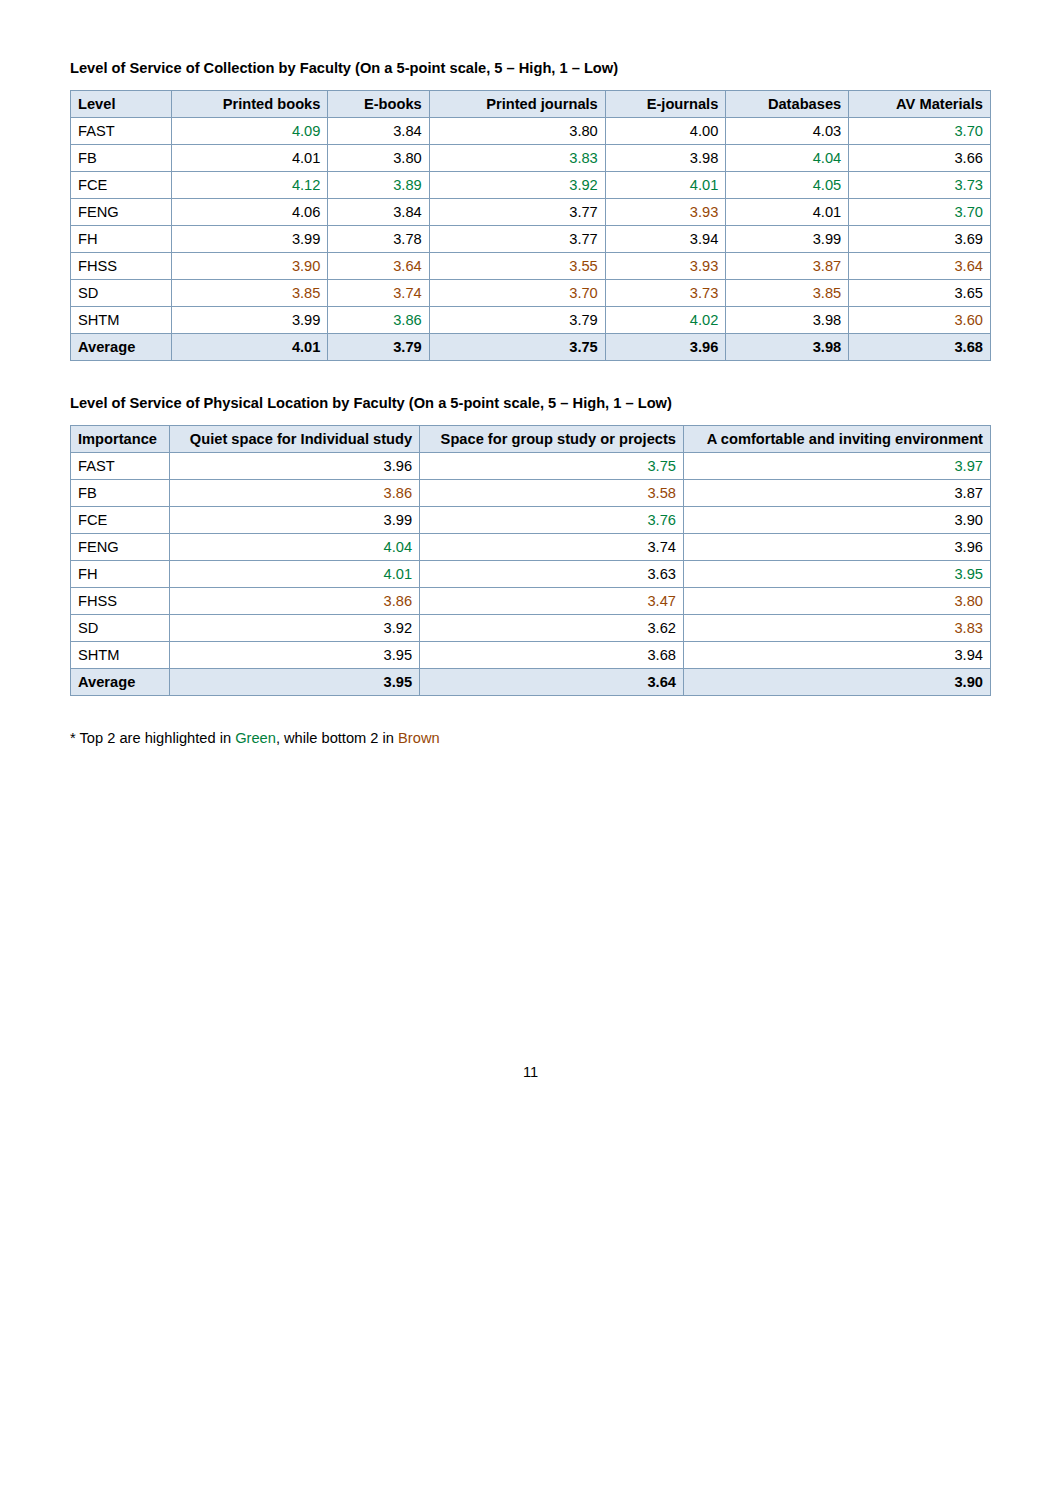Level of Service of Collection by Faculty (On a 5-point scale, 5 – High, 1 – Low)
| Level | Printed books | E-books | Printed journals | E-journals | Databases | AV Materials |
| --- | --- | --- | --- | --- | --- | --- |
| FAST | 4.09 | 3.84 | 3.80 | 4.00 | 4.03 | 3.70 |
| FB | 4.01 | 3.80 | 3.83 | 3.98 | 4.04 | 3.66 |
| FCE | 4.12 | 3.89 | 3.92 | 4.01 | 4.05 | 3.73 |
| FENG | 4.06 | 3.84 | 3.77 | 3.93 | 4.01 | 3.70 |
| FH | 3.99 | 3.78 | 3.77 | 3.94 | 3.99 | 3.69 |
| FHSS | 3.90 | 3.64 | 3.55 | 3.93 | 3.87 | 3.64 |
| SD | 3.85 | 3.74 | 3.70 | 3.73 | 3.85 | 3.65 |
| SHTM | 3.99 | 3.86 | 3.79 | 4.02 | 3.98 | 3.60 |
| Average | 4.01 | 3.79 | 3.75 | 3.96 | 3.98 | 3.68 |
Level of Service of Physical Location by Faculty (On a 5-point scale, 5 – High, 1 – Low)
| Importance | Quiet space for Individual study | Space for group study or projects | A comfortable and inviting environment |
| --- | --- | --- | --- |
| FAST | 3.96 | 3.75 | 3.97 |
| FB | 3.86 | 3.58 | 3.87 |
| FCE | 3.99 | 3.76 | 3.90 |
| FENG | 4.04 | 3.74 | 3.96 |
| FH | 4.01 | 3.63 | 3.95 |
| FHSS | 3.86 | 3.47 | 3.80 |
| SD | 3.92 | 3.62 | 3.83 |
| SHTM | 3.95 | 3.68 | 3.94 |
| Average | 3.95 | 3.64 | 3.90 |
* Top 2 are highlighted in Green, while bottom 2 in Brown
11